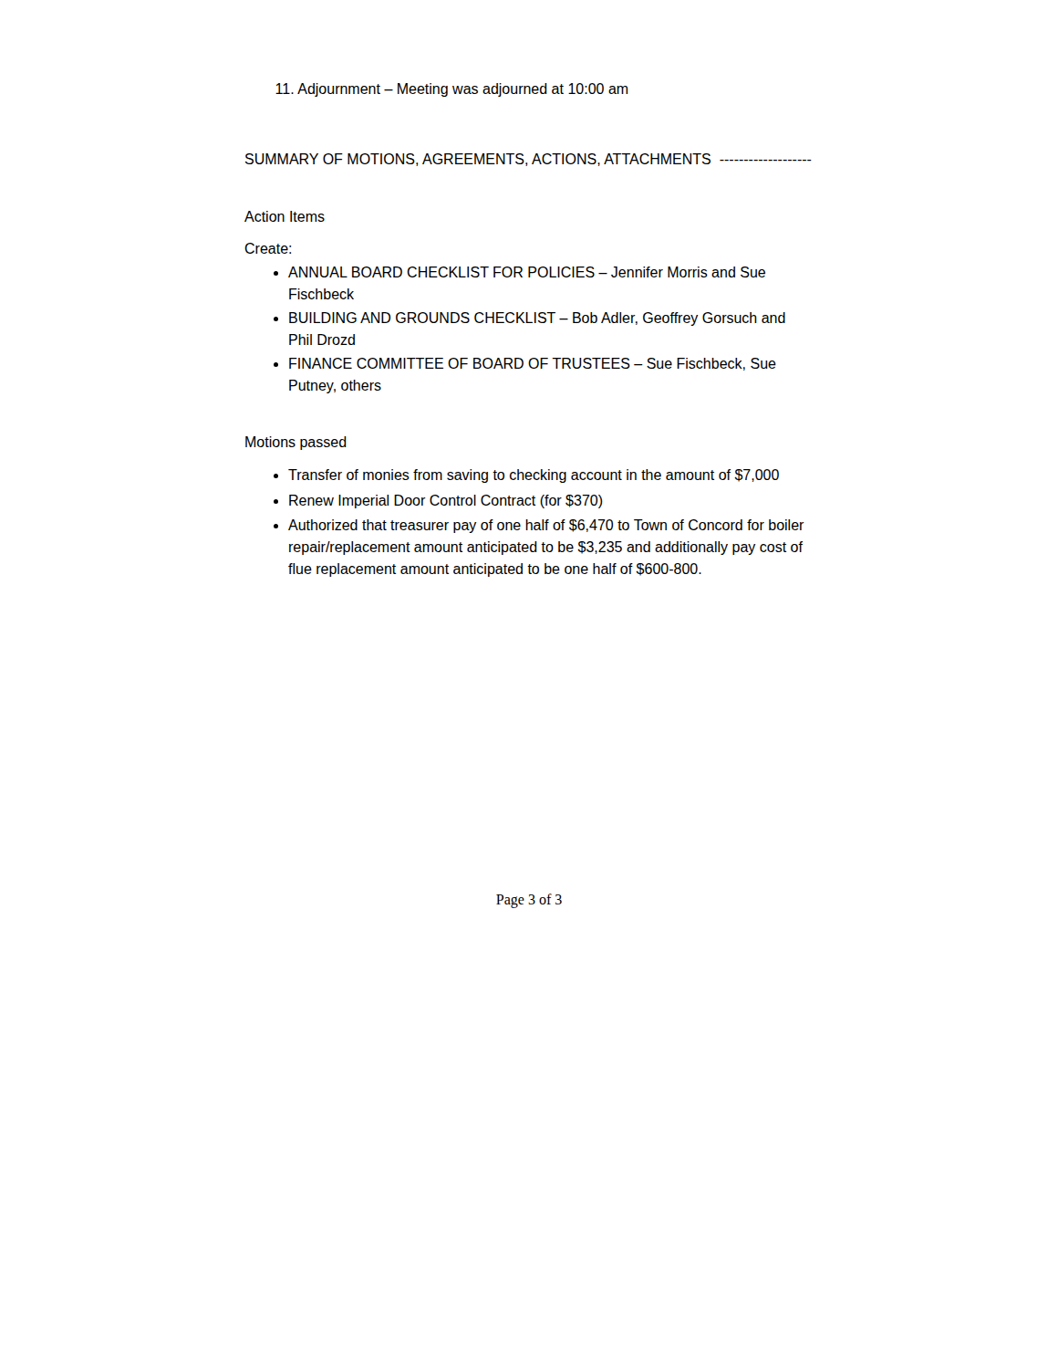11. Adjournment – Meeting was adjourned at 10:00 am
SUMMARY OF MOTIONS, AGREEMENTS, ACTIONS, ATTACHMENTS -------------------
Action Items
Create:
ANNUAL BOARD CHECKLIST FOR POLICIES – Jennifer Morris and Sue Fischbeck
BUILDING AND GROUNDS CHECKLIST – Bob Adler, Geoffrey Gorsuch and Phil Drozd
FINANCE COMMITTEE OF BOARD OF TRUSTEES – Sue Fischbeck, Sue Putney, others
Motions passed
Transfer of monies from saving to checking account in the amount of $7,000
Renew Imperial Door Control Contract (for $370)
Authorized that treasurer pay of one half of $6,470 to Town of Concord for boiler repair/replacement amount anticipated to be $3,235 and additionally pay cost of flue replacement amount anticipated to be one half of $600-800.
Page 3 of 3